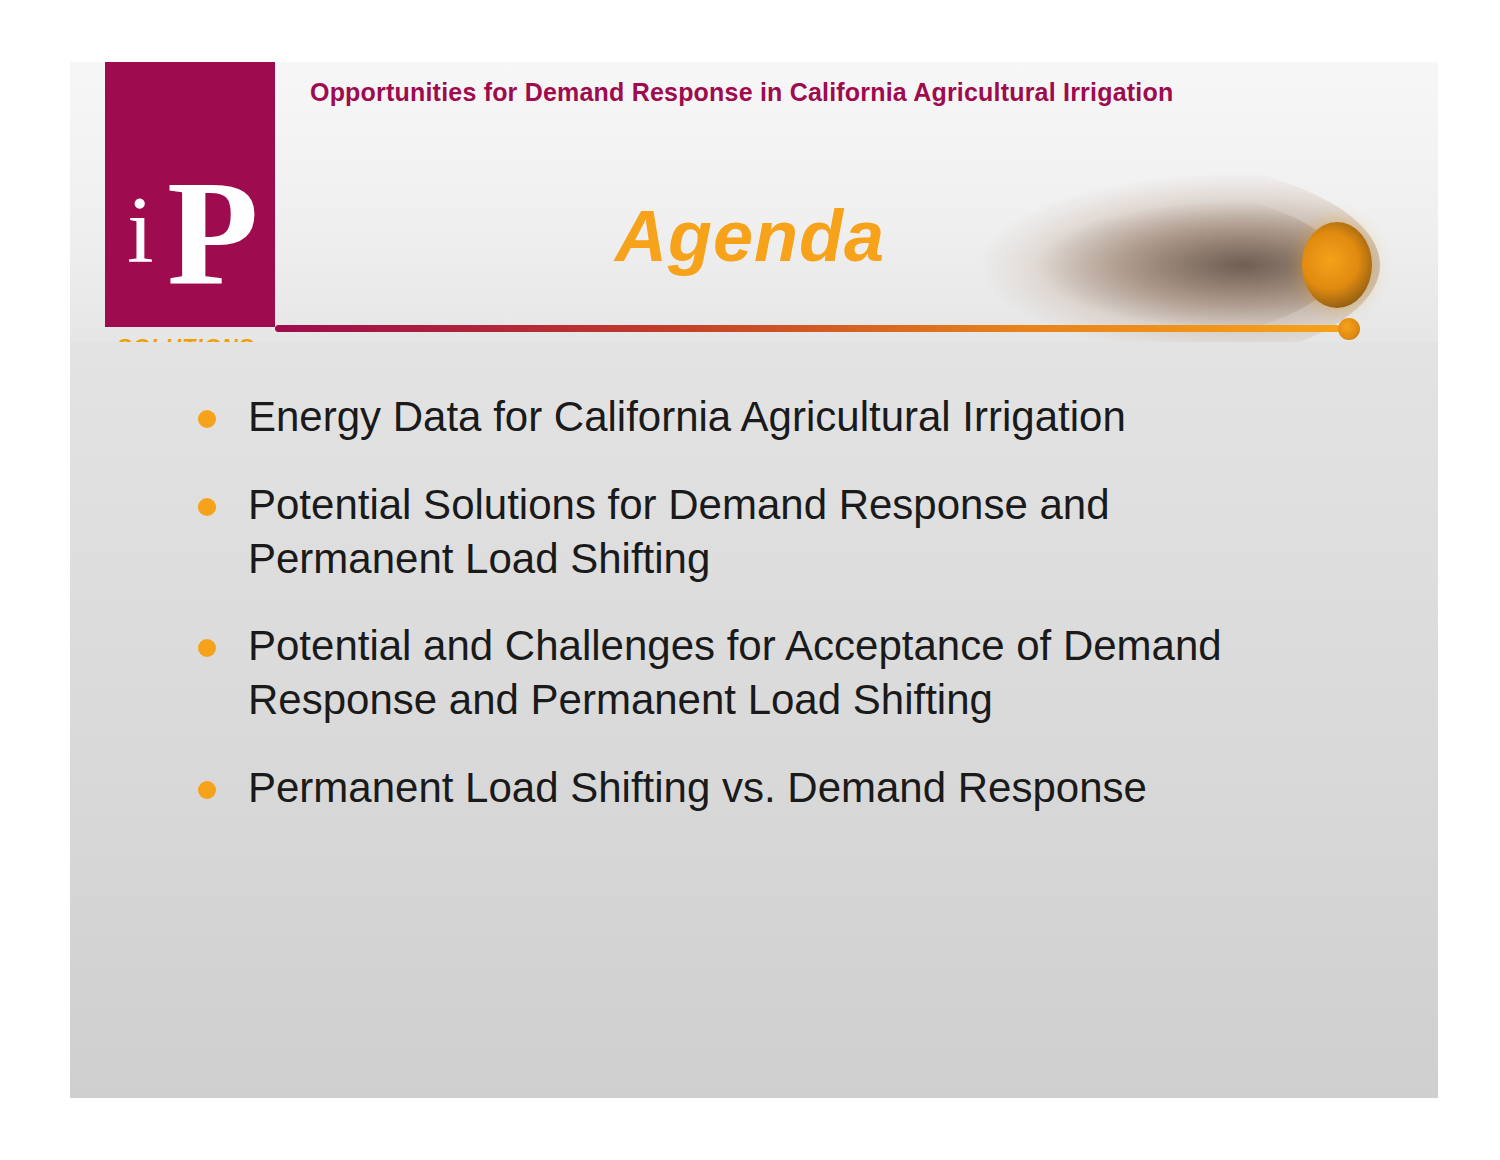Opportunities for Demand Response in California Agricultural Irrigation
Agenda
i P SOLUTIONS
Energy Data for California Agricultural Irrigation
Potential Solutions for Demand Response and Permanent Load Shifting
Potential and Challenges for Acceptance of Demand Response and Permanent Load Shifting
Permanent Load Shifting vs. Demand Response